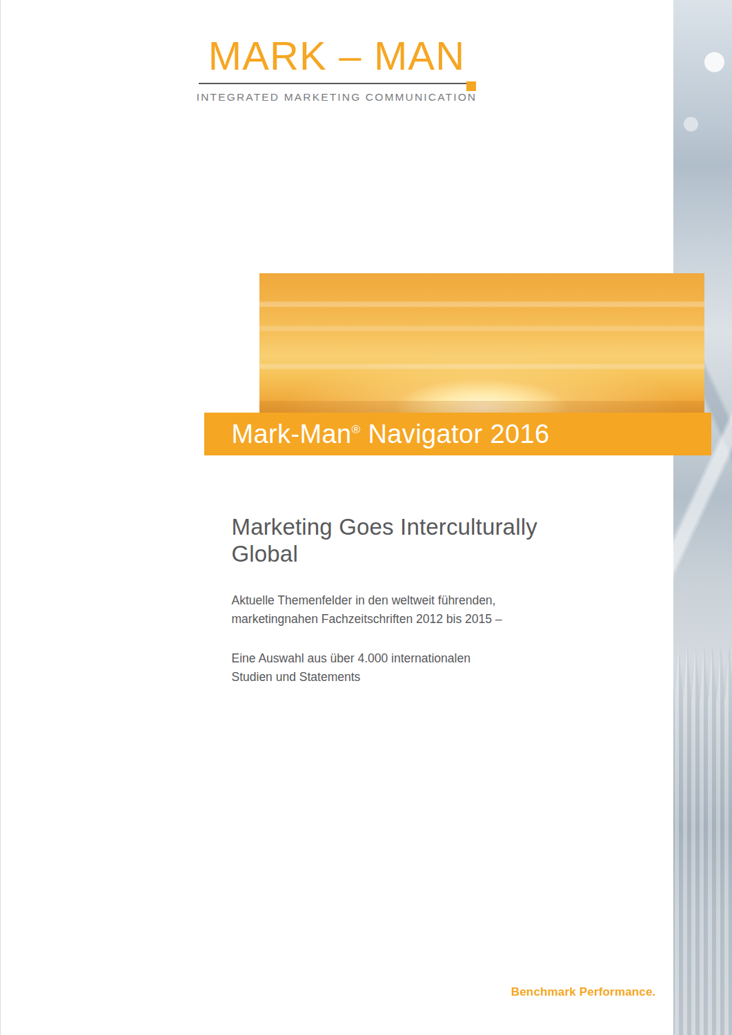MARK – MAN
Integrated Marketing Communication
Mark-Man® Navigator 2016
Marketing Goes Interculturally
Global
Aktuelle Themenfelder in den weltweit führenden,
marketingnahen Fachzeitschriften 2012 bis 2015 –
Eine Auswahl aus über 4.000 internationalen
Studien und Statements
Benchmark Performance.